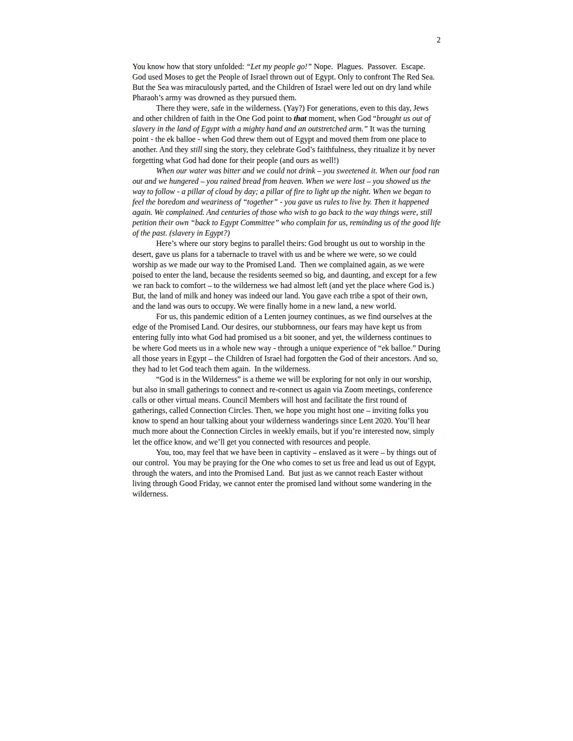2
You know how that story unfolded: “Let my people go!” Nope. Plagues. Passover. Escape. God used Moses to get the People of Israel thrown out of Egypt. Only to confront The Red Sea. But the Sea was miraculously parted, and the Children of Israel were led out on dry land while Pharaoh’s army was drowned as they pursued them.
There they were, safe in the wilderness. (Yay?) For generations, even to this day, Jews and other children of faith in the One God point to that moment, when God “brought us out of slavery in the land of Egypt with a mighty hand and an outstretched arm.” It was the turning point - the ek balloe - when God threw them out of Egypt and moved them from one place to another. And they still sing the story, they celebrate God’s faithfulness, they ritualize it by never forgetting what God had done for their people (and ours as well!)
When our water was bitter and we could not drink – you sweetened it. When our food ran out and we hungered – you rained bread from heaven. When we were lost – you showed us the way to follow - a pillar of cloud by day; a pillar of fire to light up the night. When we began to feel the boredom and weariness of “together” - you gave us rules to live by. Then it happened again. We complained. And centuries of those who wish to go back to the way things were, still petition their own “back to Egypt Committee” who complain for us, reminding us of the good life of the past. (slavery in Egypt?)
Here’s where our story begins to parallel theirs: God brought us out to worship in the desert, gave us plans for a tabernacle to travel with us and be where we were, so we could worship as we made our way to the Promised Land. Then we complained again, as we were poised to enter the land, because the residents seemed so big, and daunting, and except for a few we ran back to comfort – to the wilderness we had almost left (and yet the place where God is.) But, the land of milk and honey was indeed our land. You gave each tribe a spot of their own, and the land was ours to occupy. We were finally home in a new land, a new world.
For us, this pandemic edition of a Lenten journey continues, as we find ourselves at the edge of the Promised Land. Our desires, our stubbornness, our fears may have kept us from entering fully into what God had promised us a bit sooner, and yet, the wilderness continues to be where God meets us in a whole new way - through a unique experience of “ek balloe.” During all those years in Egypt – the Children of Israel had forgotten the God of their ancestors. And so, they had to let God teach them again. In the wilderness.
“God is in the Wilderness” is a theme we will be exploring for not only in our worship, but also in small gatherings to connect and re-connect us again via Zoom meetings, conference calls or other virtual means. Council Members will host and facilitate the first round of gatherings, called Connection Circles. Then, we hope you might host one – inviting folks you know to spend an hour talking about your wilderness wanderings since Lent 2020. You’ll hear much more about the Connection Circles in weekly emails, but if you’re interested now, simply let the office know, and we’ll get you connected with resources and people.
You, too, may feel that we have been in captivity – enslaved as it were – by things out of our control. You may be praying for the One who comes to set us free and lead us out of Egypt, through the waters, and into the Promised Land. But just as we cannot reach Easter without living through Good Friday, we cannot enter the promised land without some wandering in the wilderness.